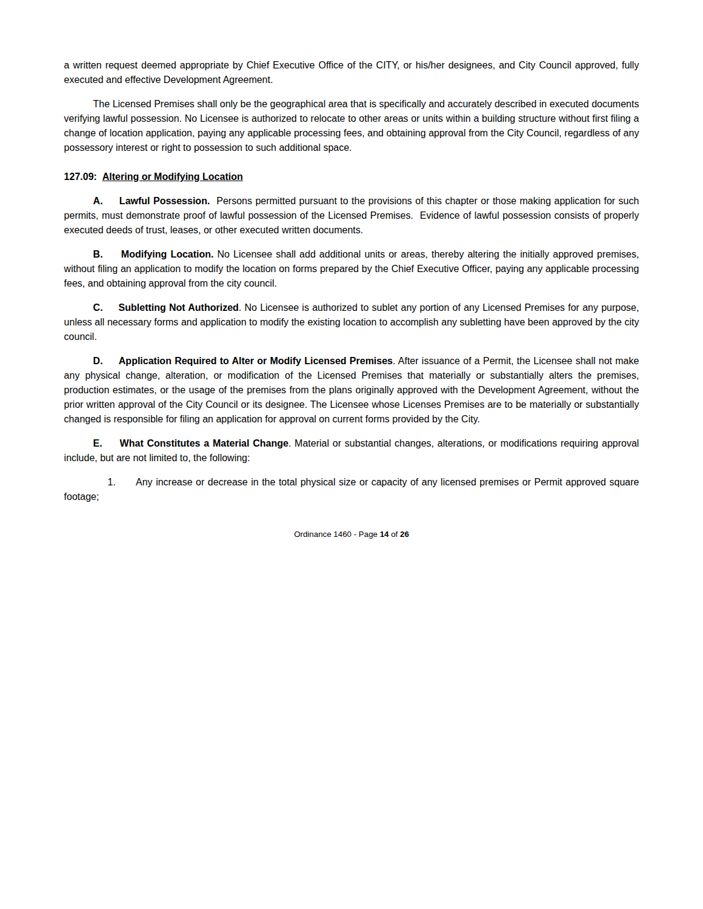a written request deemed appropriate by Chief Executive Office of the CITY, or his/her designees, and City Council approved, fully executed and effective Development Agreement.
The Licensed Premises shall only be the geographical area that is specifically and accurately described in executed documents verifying lawful possession. No Licensee is authorized to relocate to other areas or units within a building structure without first filing a change of location application, paying any applicable processing fees, and obtaining approval from the City Council, regardless of any possessory interest or right to possession to such additional space.
127.09: Altering or Modifying Location
A. Lawful Possession. Persons permitted pursuant to the provisions of this chapter or those making application for such permits, must demonstrate proof of lawful possession of the Licensed Premises. Evidence of lawful possession consists of properly executed deeds of trust, leases, or other executed written documents.
B. Modifying Location. No Licensee shall add additional units or areas, thereby altering the initially approved premises, without filing an application to modify the location on forms prepared by the Chief Executive Officer, paying any applicable processing fees, and obtaining approval from the city council.
C. Subletting Not Authorized. No Licensee is authorized to sublet any portion of any Licensed Premises for any purpose, unless all necessary forms and application to modify the existing location to accomplish any subletting have been approved by the city council.
D. Application Required to Alter or Modify Licensed Premises. After issuance of a Permit, the Licensee shall not make any physical change, alteration, or modification of the Licensed Premises that materially or substantially alters the premises, production estimates, or the usage of the premises from the plans originally approved with the Development Agreement, without the prior written approval of the City Council or its designee. The Licensee whose Licenses Premises are to be materially or substantially changed is responsible for filing an application for approval on current forms provided by the City.
E. What Constitutes a Material Change. Material or substantial changes, alterations, or modifications requiring approval include, but are not limited to, the following:
1. Any increase or decrease in the total physical size or capacity of any licensed premises or Permit approved square footage;
Ordinance 1460 - Page 14 of 26